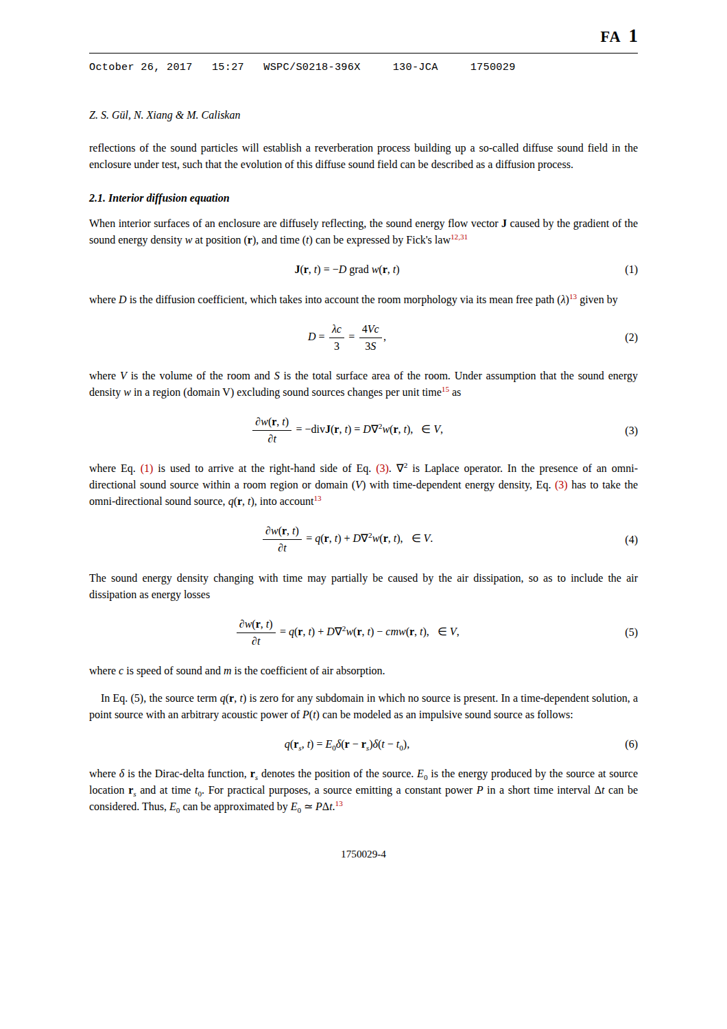FA 1
October 26, 2017 15:27 WSPC/S0218-396X 130-JCA 1750029
Z. S. Gül, N. Xiang & M. Caliskan
reflections of the sound particles will establish a reverberation process building up a so-called diffuse sound field in the enclosure under test, such that the evolution of this diffuse sound field can be described as a diffusion process.
2.1. Interior diffusion equation
When interior surfaces of an enclosure are diffusely reflecting, the sound energy flow vector J caused by the gradient of the sound energy density w at position (r), and time (t) can be expressed by Fick's law12,31
J(r, t) = −D grad w(r, t)
(1)
where D is the diffusion coefficient, which takes into account the room morphology via its mean free path (λ)13 given by
D = λc 3 = 4Vc 3S,
(2)
where V is the volume of the room and S is the total surface area of the room. Under assumption that the sound energy density w in a region (domain V) excluding sound sources changes per unit time15 as
∂w(r, t)∂t = −divJ(r, t) = D∇2w(r, t), ∈ V,
(3)
where Eq. (1) is used to arrive at the right-hand side of Eq. (3). ∇2 is Laplace operator. In the presence of an omni-directional sound source within a room region or domain (V) with time-dependent energy density, Eq. (3) has to take the omni-directional sound source, q(r, t), into account13
∂w(r, t)∂t = q(r, t) + D∇2w(r, t), ∈ V.
(4)
The sound energy density changing with time may partially be caused by the air dissipation, so as to include the air dissipation as energy losses
∂w(r, t)∂t = q(r, t) + D∇2w(r, t) − cmw(r, t), ∈ V,
(5)
where c is speed of sound and m is the coefficient of air absorption.
In Eq. (5), the source term q(r, t) is zero for any subdomain in which no source is present. In a time-dependent solution, a point source with an arbitrary acoustic power of P(t) can be modeled as an impulsive sound source as follows:
q(rs, t) = E0δ(r − rs)δ(t − t0),
(6)
where δ is the Dirac-delta function, rs denotes the position of the source. E0 is the energy produced by the source at source location rs and at time t0. For practical purposes, a source emitting a constant power P in a short time interval Δt can be considered. Thus, E0 can be approximated by E0 ≃ PΔt.13
1750029-4